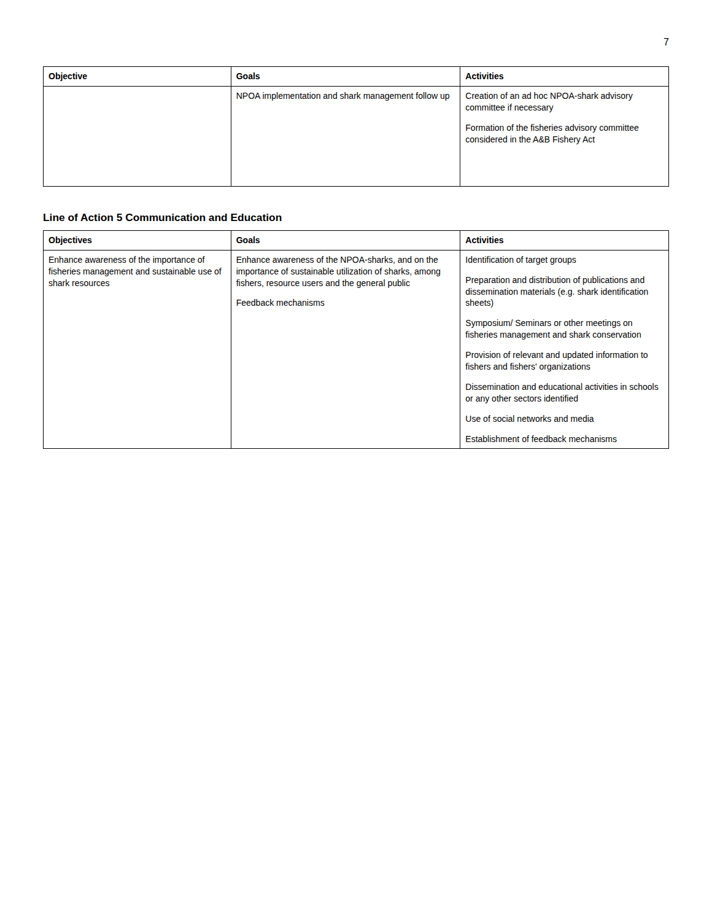7
| Objective | Goals | Activities |
| --- | --- | --- |
| | NPOA implementation and shark management follow up | Creation of an ad hoc NPOA-shark advisory committee if necessary Formation of the fisheries advisory committee considered in the A&B Fishery Act |
Line of Action 5 Communication and Education
| Objectives | Goals | Activities |
| --- | --- | --- |
| Enhance awareness of the importance of fisheries management and sustainable use of shark resources | Enhance awareness of the NPOA-sharks, and on the importance of sustainable utilization of sharks, among fishers, resource users and the general public Feedback mechanisms | Identification of target groups Preparation and distribution of publications and dissemination materials (e.g. shark identification sheets) Symposium/ Seminars or other meetings on fisheries management and shark conservation Provision of relevant and updated information to fishers and fishers' organizations Dissemination and educational activities in schools or any other sectors identified Use of social networks and media Establishment of feedback mechanisms |